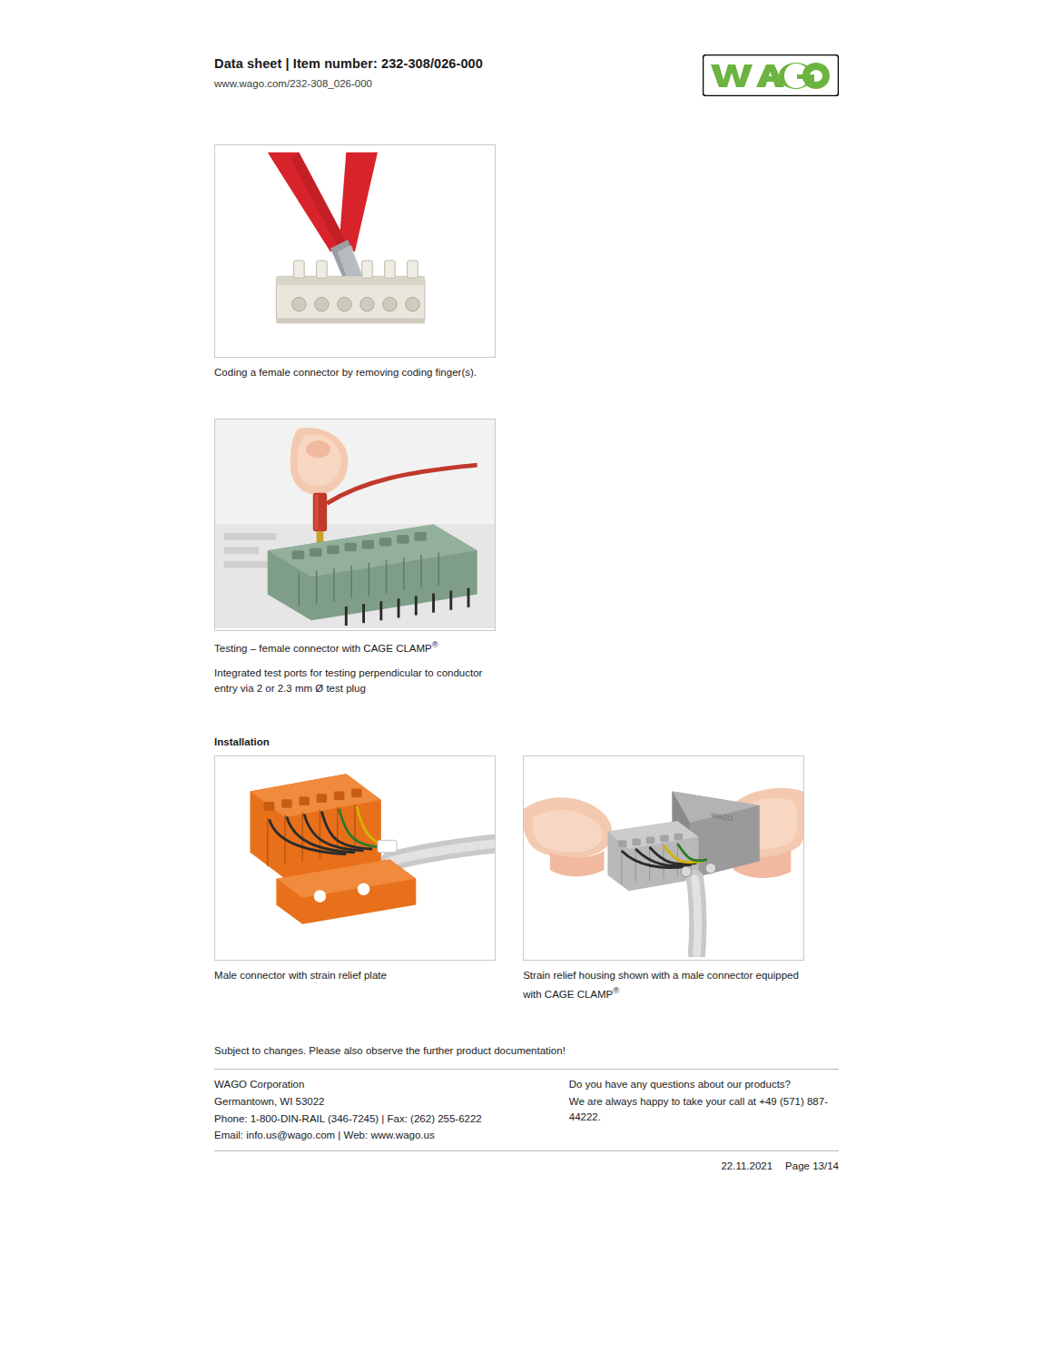Data sheet | Item number: 232-308/026-000
www.wago.com/232-308_026-000
Coding a female connector by removing coding finger(s).
Testing – female connector with CAGE CLAMP®
Integrated test ports for testing perpendicular to conductor entry via 2 or 2.3 mm Ø test plug
Installation
Male connector with strain relief plate
WAGO
Strain relief housing shown with a male connector equipped with CAGE CLAMP®
Subject to changes. Please also observe the further product documentation!
WAGO Corporation
Germantown, WI 53022
Phone: 1-800-DIN-RAIL (346-7245) | Fax: (262) 255-6222
Email: info.us@wago.com | Web: www.wago.us
Do you have any questions about our products?
We are always happy to take your call at +49 (571) 887-44222.
22.11.2021 Page 13/14